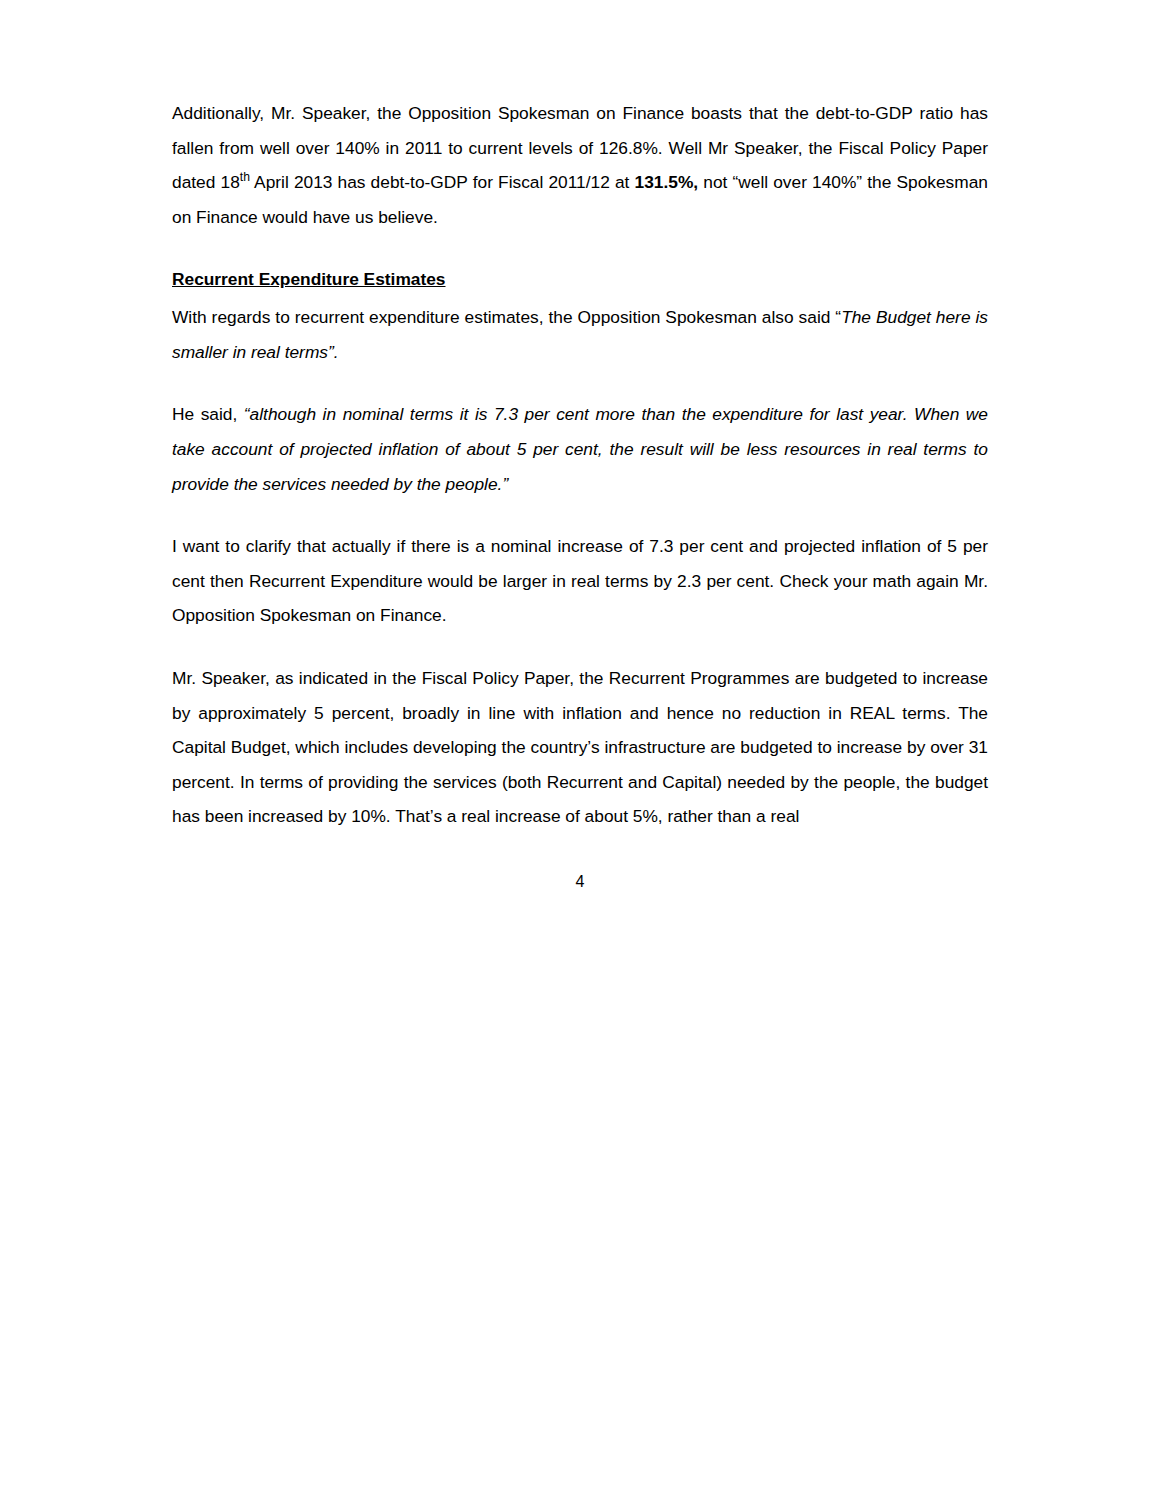Additionally, Mr. Speaker, the Opposition Spokesman on Finance boasts that the debt-to-GDP ratio has fallen from well over 140% in 2011 to current levels of 126.8%. Well Mr Speaker, the Fiscal Policy Paper dated 18th April 2013 has debt-to-GDP for Fiscal 2011/12 at 131.5%, not “well over 140%” the Spokesman on Finance would have us believe.
Recurrent Expenditure Estimates
With regards to recurrent expenditure estimates, the Opposition Spokesman also said “The Budget here is smaller in real terms”.
He said, “although in nominal terms it is 7.3 per cent more than the expenditure for last year. When we take account of projected inflation of about 5 per cent, the result will be less resources in real terms to provide the services needed by the people.”
I want to clarify that actually if there is a nominal increase of 7.3 per cent and projected inflation of 5 per cent then Recurrent Expenditure would be larger in real terms by 2.3 per cent. Check your math again Mr. Opposition Spokesman on Finance.
Mr. Speaker, as indicated in the Fiscal Policy Paper, the Recurrent Programmes are budgeted to increase by approximately 5 percent, broadly in line with inflation and hence no reduction in REAL terms. The Capital Budget, which includes developing the country’s infrastructure are budgeted to increase by over 31 percent. In terms of providing the services (both Recurrent and Capital) needed by the people, the budget has been increased by 10%. That’s a real increase of about 5%, rather than a real
4